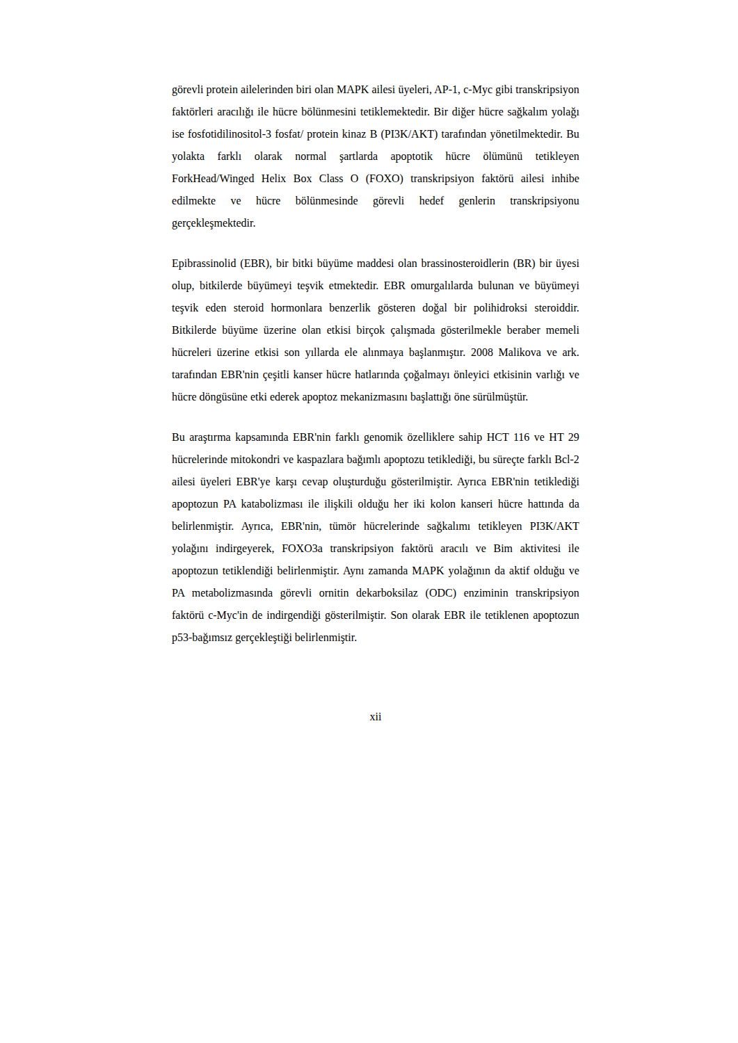görevli protein ailelerinden biri olan MAPK ailesi üyeleri, AP-1, c-Myc gibi transkripsiyon faktörleri aracılığı ile hücre bölünmesini tetiklemektedir. Bir diğer hücre sağkalım yolağı ise fosfotidilinositol-3 fosfat/ protein kinaz B (PI3K/AKT) tarafından yönetilmektedir. Bu yolakta farklı olarak normal şartlarda apoptotik hücre ölümünü tetikleyen ForkHead/Winged Helix Box Class O (FOXO) transkripsiyon faktörü ailesi inhibe edilmekte ve hücre bölünmesinde görevli hedef genlerin transkripsiyonu gerçekleşmektedir.
Epibrassinolid (EBR), bir bitki büyüme maddesi olan brassinosteroidlerin (BR) bir üyesi olup, bitkilerde büyümeyi teşvik etmektedir. EBR omurgalılarda bulunan ve büyümeyi teşvik eden steroid hormonlara benzerlik gösteren doğal bir polihidroksi steroiddir. Bitkilerde büyüme üzerine olan etkisi birçok çalışmada gösterilmekle beraber memeli hücreleri üzerine etkisi son yıllarda ele alınmaya başlanmıştır. 2008 Malikova ve ark. tarafından EBR'nin çeşitli kanser hücre hatlarında çoğalmayı önleyici etkisinin varlığı ve hücre döngüsüne etki ederek apoptoz mekanizmasını başlattığı öne sürülmüştür.
Bu araştırma kapsamında EBR'nin farklı genomik özelliklere sahip HCT 116 ve HT 29 hücrelerinde mitokondri ve kaspazlara bağımlı apoptozu tetiklediği, bu süreçte farklı Bcl-2 ailesi üyeleri EBR'ye karşı cevap oluşturduğu gösterilmiştir. Ayrıca EBR'nin tetiklediği apoptozun PA katabolizması ile ilişkili olduğu her iki kolon kanseri hücre hattında da belirlenmiştir. Ayrıca, EBR'nin, tümör hücrelerinde sağkalımı tetikleyen PI3K/AKT yolağını indirgeyerek, FOXO3a transkripsiyon faktörü aracılı ve Bim aktivitesi ile apoptozun tetiklendiği belirlenmiştir. Aynı zamanda MAPK yolağının da aktif olduğu ve PA metabolizmasında görevli ornitin dekarboksilaz (ODC) enziminin transkripsiyon faktörü c-Myc'in de indirgendiği gösterilmiştir. Son olarak EBR ile tetiklenen apoptozun p53-bağımsız gerçekleştiği belirlenmiştir.
xii